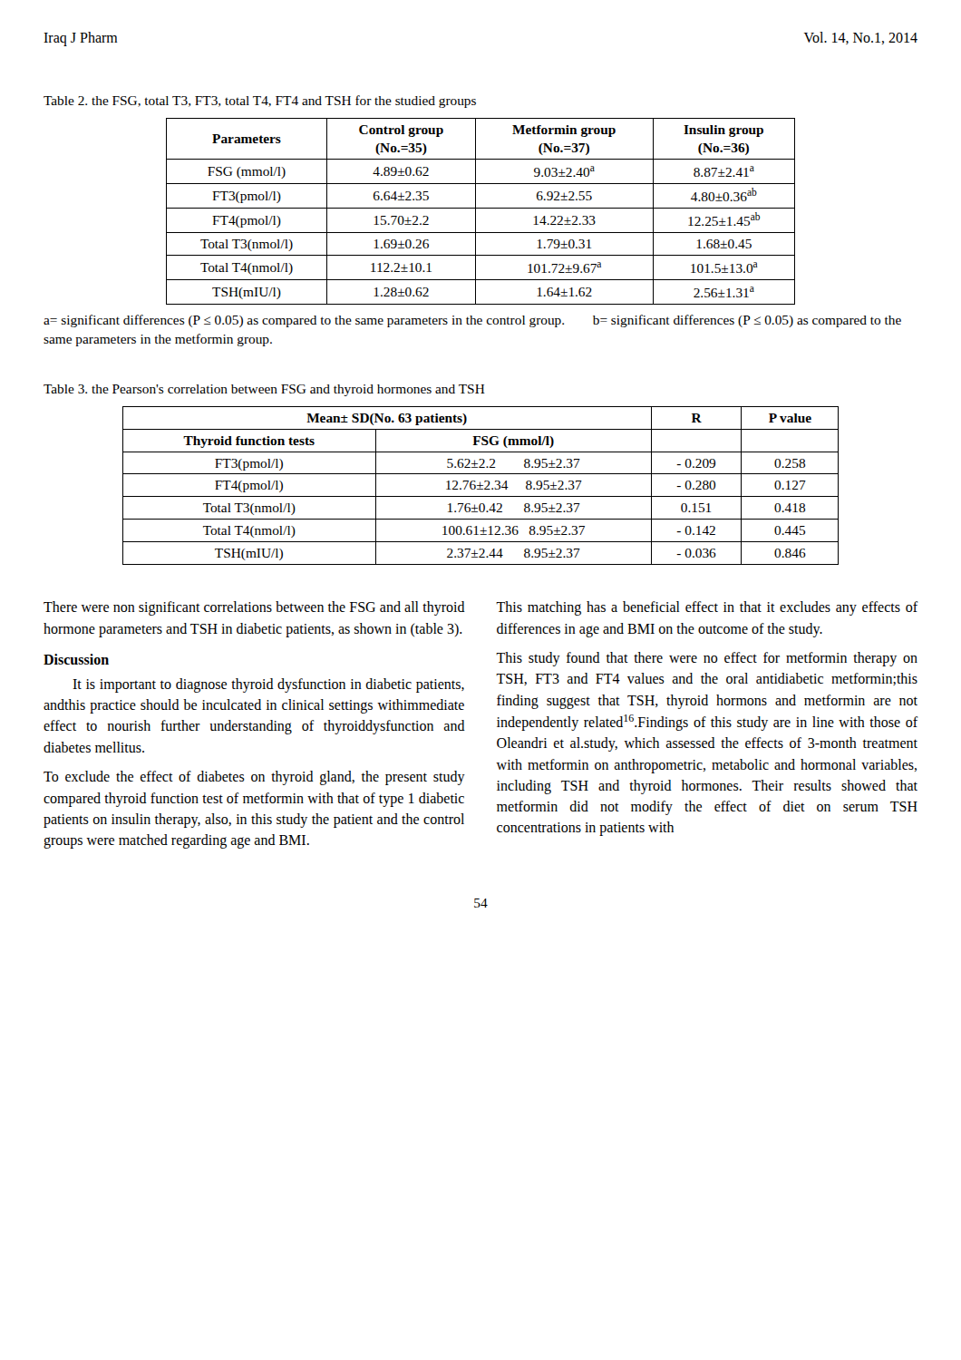Iraq J Pharm Vol. 14, No.1, 2014
Table 2. the FSG, total T3, FT3, total T4, FT4 and TSH for the studied groups
| Parameters | Control group (No.=35) | Metformin group (No.=37) | Insulin group (No.=36) |
| --- | --- | --- | --- |
| FSG (mmol/l) | 4.89±0.62 | 9.03±2.40 a | 8.87±2.41 a |
| FT3(pmol/l) | 6.64±2.35 | 6.92±2.55 | 4.80±0.36 ab |
| FT4(pmol/l) | 15.70±2.2 | 14.22±2.33 | 12.25±1.45 ab |
| Total T3(nmol/l) | 1.69±0.26 | 1.79±0.31 | 1.68±0.45 |
| Total T4(nmol/l) | 112.2±10.1 | 101.72±9.67 a | 101.5±13.0 a |
| TSH(mIU/l) | 1.28±0.62 | 1.64±1.62 | 2.56±1.31 a |
a= significant differences (P ≤ 0.05) as compared to the same parameters in the control group. b= significant differences (P ≤ 0.05) as compared to the same parameters in the metformin group.
Table 3. the Pearson's correlation between FSG and thyroid hormones and TSH
| Mean± SD(No. 63 patients) | R | P value |
| --- | --- | --- |
| Thyroid function tests | FSG (mmol/l) | | |
| FT3(pmol/l) | 5.62±2.2 8.95±2.37 | - 0.209 | 0.258 |
| FT4(pmol/l) | 12.76±2.34 8.95±2.37 | - 0.280 | 0.127 |
| Total T3(nmol/l) | 1.76±0.42 8.95±2.37 | 0.151 | 0.418 |
| Total T4(nmol/l) | 100.61±12.36 8.95±2.37 | - 0.142 | 0.445 |
| TSH(mIU/l) | 2.37±2.44 8.95±2.37 | - 0.036 | 0.846 |
There were non significant correlations between the FSG and all thyroid hormone parameters and TSH in diabetic patients, as shown in (table 3).
Discussion
It is important to diagnose thyroid dysfunction in diabetic patients, andthis practice should be inculcated in clinical settings withimmediate effect to nourish further understanding of thyroiddysfunction and diabetes mellitus.
To exclude the effect of diabetes on thyroid gland, the present study compared thyroid function test of metformin with that of type 1 diabetic patients on insulin therapy, also, in this study the patient and the control groups were matched regarding age and BMI.
This matching has a beneficial effect in that it excludes any effects of differences in age and BMI on the outcome of the study.
This study found that there were no effect for metformin therapy on TSH, FT3 and FT4 values and the oral antidiabetic metformin;this finding suggest that TSH, thyroid hormons and metformin are not independently related16.Findings of this study are in line with those of Oleandri et al.study, which assessed the effects of 3-month treatment with metformin on anthropometric, metabolic and hormonal variables, including TSH and thyroid hormones. Their results showed that metformin did not modify the effect of diet on serum TSH concentrations in patients with
54